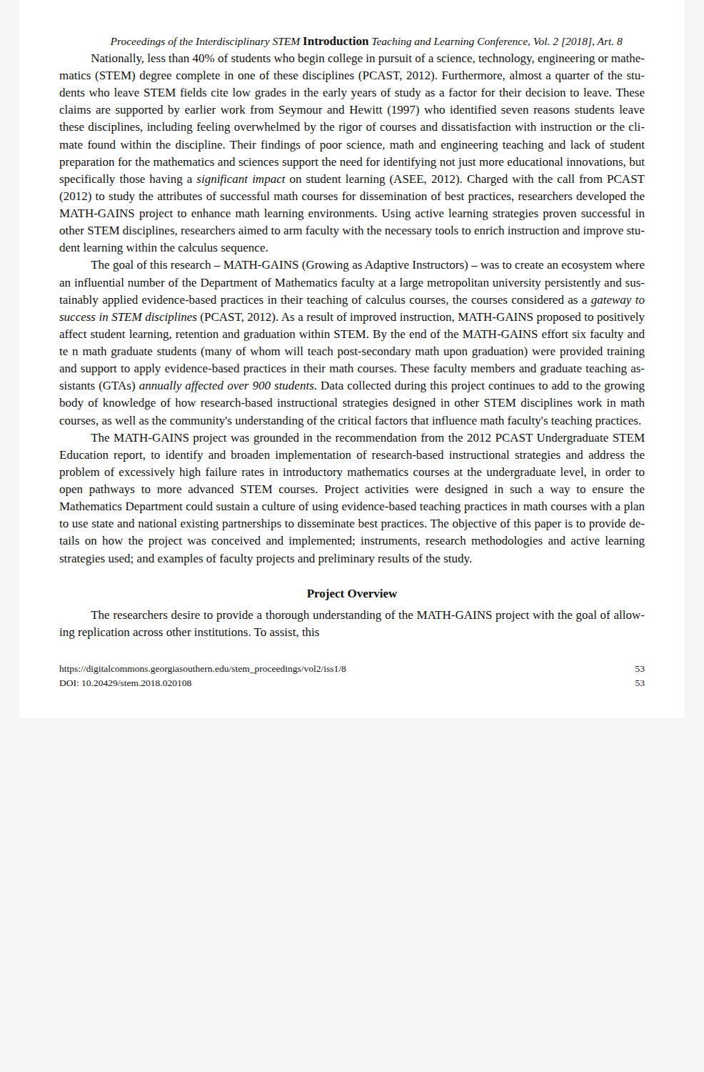Proceedings of the Interdisciplinary STEM Introduction Teaching and Learning Conference, Vol. 2 [2018], Art. 8
Nationally, less than 40% of students who begin college in pursuit of a science, technology, engineering or mathematics (STEM) degree complete in one of these disciplines (PCAST, 2012). Furthermore, almost a quarter of the students who leave STEM fields cite low grades in the early years of study as a factor for their decision to leave. These claims are supported by earlier work from Seymour and Hewitt (1997) who identified seven reasons students leave these disciplines, including feeling overwhelmed by the rigor of courses and dissatisfaction with instruction or the climate found within the discipline. Their findings of poor science, math and engineering teaching and lack of student preparation for the mathematics and sciences support the need for identifying not just more educational innovations, but specifically those having a significant impact on student learning (ASEE, 2012). Charged with the call from PCAST (2012) to study the attributes of successful math courses for dissemination of best practices, researchers developed the MATH-GAINS project to enhance math learning environments. Using active learning strategies proven successful in other STEM disciplines, researchers aimed to arm faculty with the necessary tools to enrich instruction and improve student learning within the calculus sequence.
The goal of this research – MATH-GAINS (Growing as Adaptive Instructors) – was to create an ecosystem where an influential number of the Department of Mathematics faculty at a large metropolitan university persistently and sustainably applied evidence-based practices in their teaching of calculus courses, the courses considered as a gateway to success in STEM disciplines (PCAST, 2012). As a result of improved instruction, MATH-GAINS proposed to positively affect student learning, retention and graduation within STEM. By the end of the MATH-GAINS effort six faculty and te n math graduate students (many of whom will teach post-secondary math upon graduation) were provided training and support to apply evidence-based practices in their math courses. These faculty members and graduate teaching assistants (GTAs) annually affected over 900 students. Data collected during this project continues to add to the growing body of knowledge of how research-based instructional strategies designed in other STEM disciplines work in math courses, as well as the community's understanding of the critical factors that influence math faculty's teaching practices.
The MATH-GAINS project was grounded in the recommendation from the 2012 PCAST Undergraduate STEM Education report, to identify and broaden implementation of research-based instructional strategies and address the problem of excessively high failure rates in introductory mathematics courses at the undergraduate level, in order to open pathways to more advanced STEM courses. Project activities were designed in such a way to ensure the Mathematics Department could sustain a culture of using evidence-based teaching practices in math courses with a plan to use state and national existing partnerships to disseminate best practices. The objective of this paper is to provide details on how the project was conceived and implemented; instruments, research methodologies and active learning strategies used; and examples of faculty projects and preliminary results of the study.
Project Overview
The researchers desire to provide a thorough understanding of the MATH-GAINS project with the goal of allowing replication across other institutions. To assist, this
https://digitalcommons.georgiasouthern.edu/stem_proceedings/vol2/iss1/8 53
DOI: 10.20429/stem.2018.020108 53